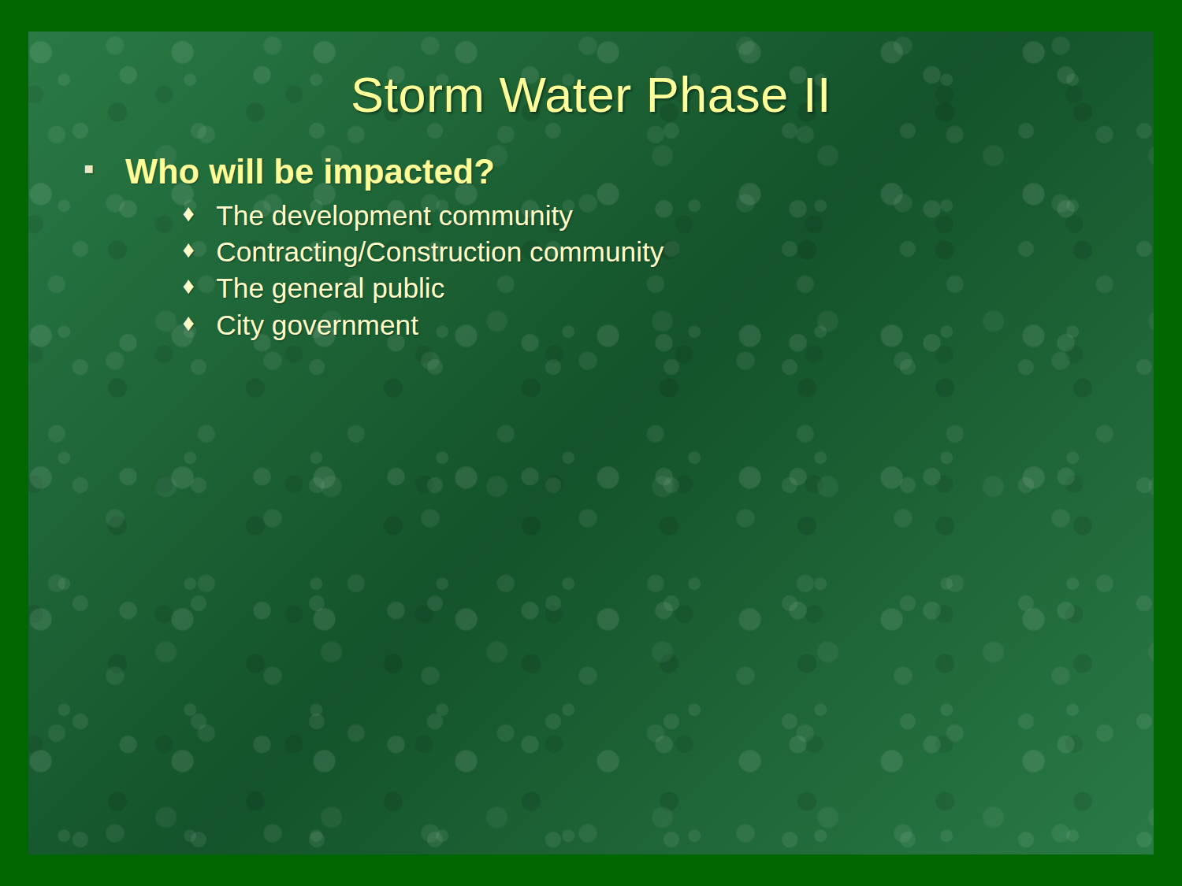Storm Water Phase II
Who will be impacted?
The development community
Contracting/Construction community
The general public
City government